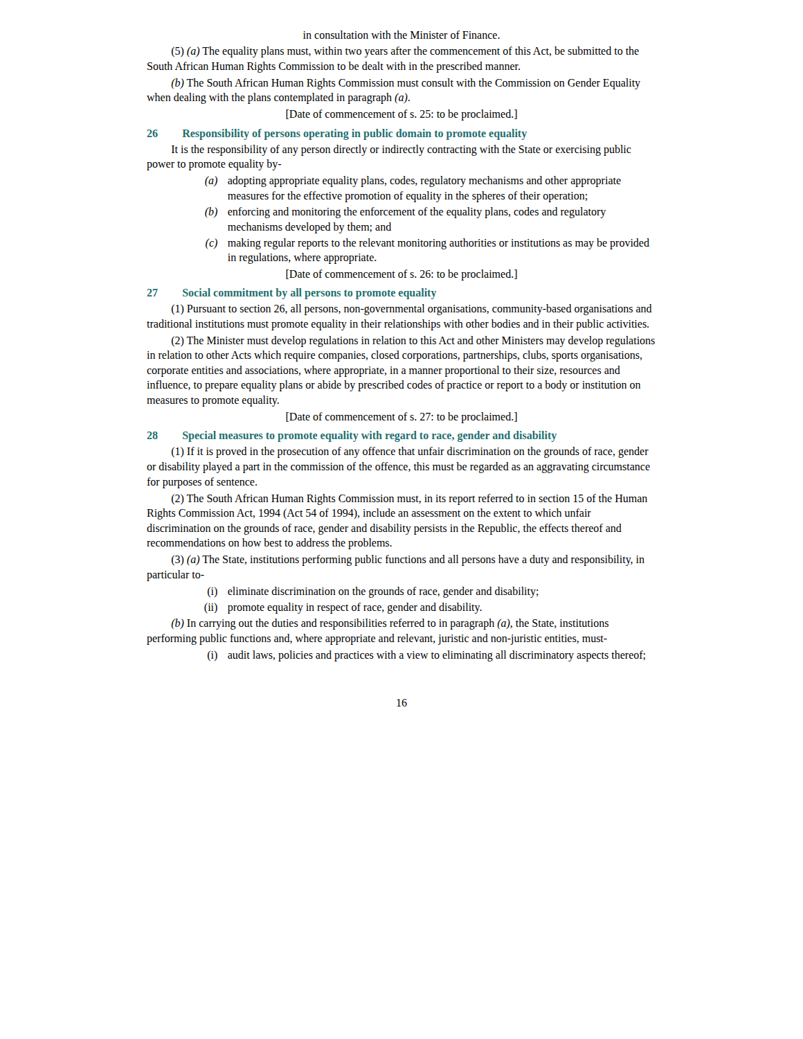in consultation with the Minister of Finance.
(5) (a) The equality plans must, within two years after the commencement of this Act, be submitted to the South African Human Rights Commission to be dealt with in the prescribed manner.
(b) The South African Human Rights Commission must consult with the Commission on Gender Equality when dealing with the plans contemplated in paragraph (a).
[Date of commencement of s. 25: to be proclaimed.]
26 Responsibility of persons operating in public domain to promote equality
It is the responsibility of any person directly or indirectly contracting with the State or exercising public power to promote equality by-
(a) adopting appropriate equality plans, codes, regulatory mechanisms and other appropriate measures for the effective promotion of equality in the spheres of their operation;
(b) enforcing and monitoring the enforcement of the equality plans, codes and regulatory mechanisms developed by them; and
(c) making regular reports to the relevant monitoring authorities or institutions as may be provided in regulations, where appropriate.
[Date of commencement of s. 26: to be proclaimed.]
27 Social commitment by all persons to promote equality
(1) Pursuant to section 26, all persons, non-governmental organisations, community-based organisations and traditional institutions must promote equality in their relationships with other bodies and in their public activities.
(2) The Minister must develop regulations in relation to this Act and other Ministers may develop regulations in relation to other Acts which require companies, closed corporations, partnerships, clubs, sports organisations, corporate entities and associations, where appropriate, in a manner proportional to their size, resources and influence, to prepare equality plans or abide by prescribed codes of practice or report to a body or institution on measures to promote equality.
[Date of commencement of s. 27: to be proclaimed.]
28 Special measures to promote equality with regard to race, gender and disability
(1) If it is proved in the prosecution of any offence that unfair discrimination on the grounds of race, gender or disability played a part in the commission of the offence, this must be regarded as an aggravating circumstance for purposes of sentence.
(2) The South African Human Rights Commission must, in its report referred to in section 15 of the Human Rights Commission Act, 1994 (Act 54 of 1994), include an assessment on the extent to which unfair discrimination on the grounds of race, gender and disability persists in the Republic, the effects thereof and recommendations on how best to address the problems.
(3) (a) The State, institutions performing public functions and all persons have a duty and responsibility, in particular to-
(i) eliminate discrimination on the grounds of race, gender and disability;
(ii) promote equality in respect of race, gender and disability.
(b) In carrying out the duties and responsibilities referred to in paragraph (a), the State, institutions performing public functions and, where appropriate and relevant, juristic and non-juristic entities, must-
(i) audit laws, policies and practices with a view to eliminating all discriminatory aspects thereof;
16